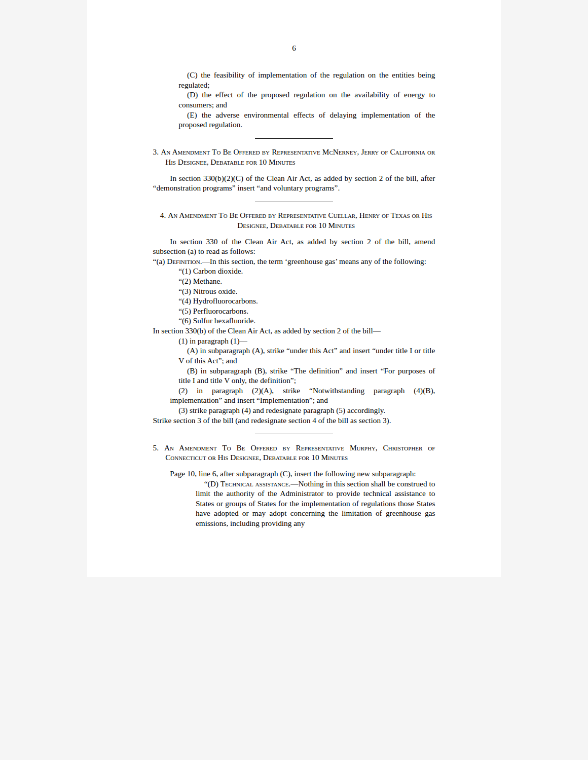6
(C) the feasibility of implementation of the regulation on the entities being regulated;
(D) the effect of the proposed regulation on the availability of energy to consumers; and
(E) the adverse environmental effects of delaying implementation of the proposed regulation.
3. An Amendment To Be Offered by Representative McNerney, Jerry of California or His Designee, Debatable for 10 Minutes
In section 330(b)(2)(C) of the Clean Air Act, as added by section 2 of the bill, after “demonstration programs” insert “and voluntary programs”.
4. An Amendment To Be Offered by Representative Cuellar, Henry of Texas or His Designee, Debatable for 10 Minutes
In section 330 of the Clean Air Act, as added by section 2 of the bill, amend subsection (a) to read as follows:
“(a) Definition.—In this section, the term ‘greenhouse gas’ means any of the following:
“(1) Carbon dioxide.
“(2) Methane.
“(3) Nitrous oxide.
“(4) Hydrofluorocarbons.
“(5) Perfluorocarbons.
“(6) Sulfur hexafluoride.
In section 330(b) of the Clean Air Act, as added by section 2 of the bill—
(1) in paragraph (1)—
(A) in subparagraph (A), strike “under this Act” and insert “under title I or title V of this Act”; and
(B) in subparagraph (B), strike “The definition” and insert “For purposes of title I and title V only, the definition”;
(2) in paragraph (2)(A), strike “Notwithstanding paragraph (4)(B), implementation” and insert “Implementation”; and
(3) strike paragraph (4) and redesignate paragraph (5) accordingly.
Strike section 3 of the bill (and redesignate section 4 of the bill as section 3).
5. An Amendment To Be Offered by Representative Murphy, Christopher of Connecticut or His Designee, Debatable for 10 Minutes
Page 10, line 6, after subparagraph (C), insert the following new subparagraph:
“(D) Technical assistance.—Nothing in this section shall be construed to limit the authority of the Administrator to provide technical assistance to States or groups of States for the implementation of regulations those States have adopted or may adopt concerning the limitation of greenhouse gas emissions, including providing any